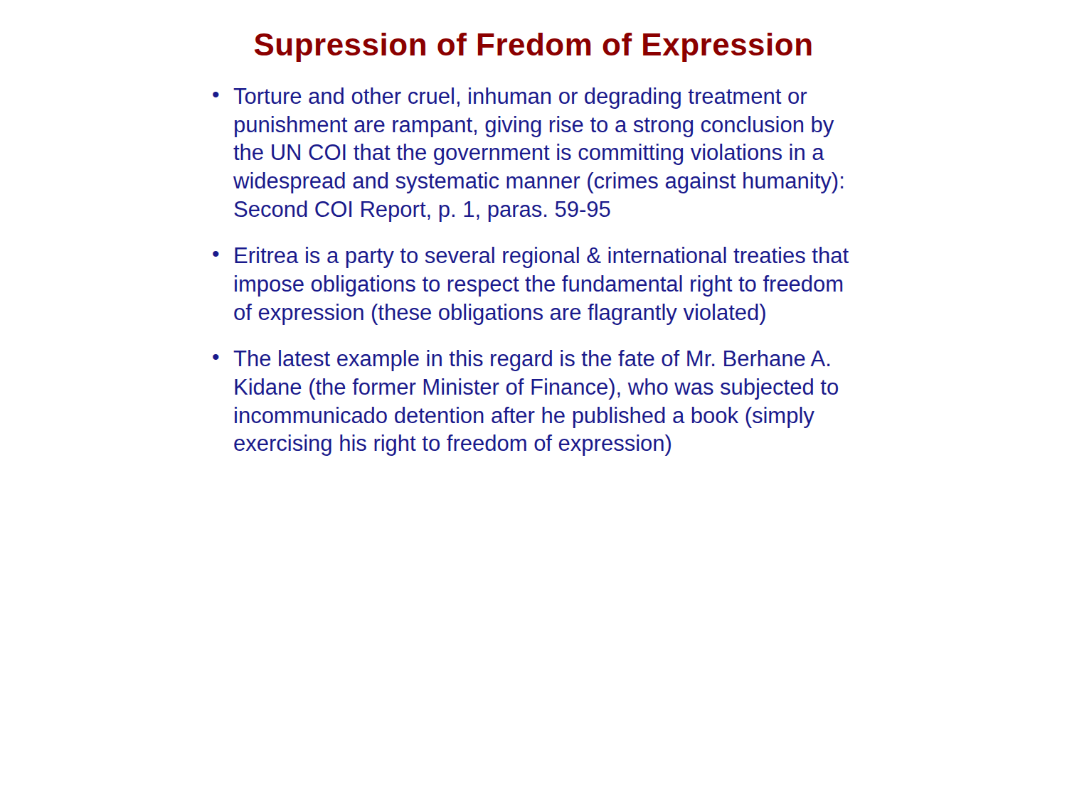Supression of Fredom of Expression
Torture and other cruel, inhuman or degrading treatment or punishment are rampant, giving rise to a strong conclusion by the UN COI that the government is committing violations in a widespread and systematic manner (crimes against humanity): Second COI Report, p. 1, paras. 59-95
Eritrea is a party to several regional & international treaties that impose obligations to respect the fundamental right to freedom of expression (these obligations are flagrantly violated)
The latest example in this regard is the fate of Mr. Berhane A. Kidane (the former Minister of Finance), who was subjected to incommunicado detention after he published a book (simply exercising his right to freedom of expression)